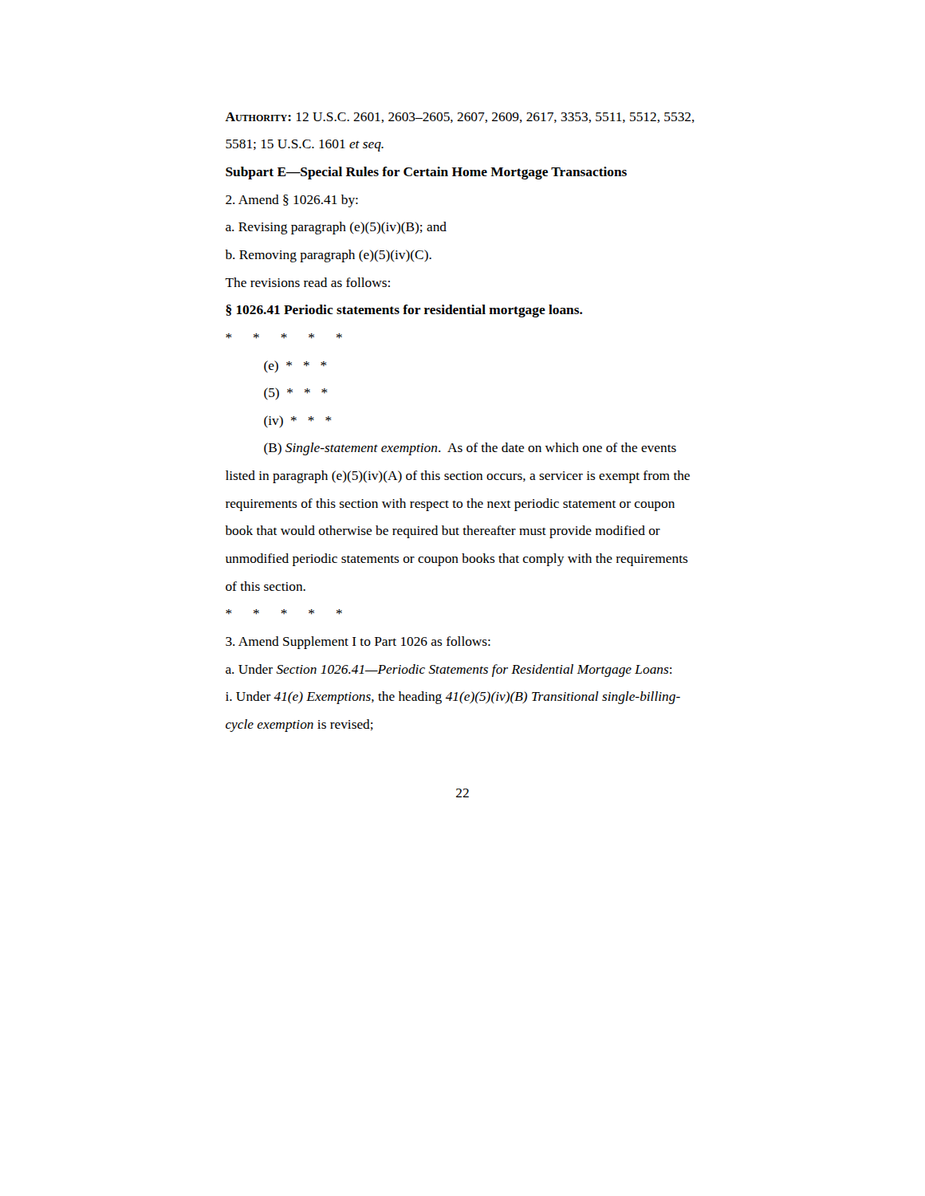Authority: 12 U.S.C. 2601, 2603–2605, 2607, 2609, 2617, 3353, 5511, 5512, 5532, 5581; 15 U.S.C. 1601 et seq.
Subpart E—Special Rules for Certain Home Mortgage Transactions
2. Amend § 1026.41 by:
a. Revising paragraph (e)(5)(iv)(B); and
b. Removing paragraph (e)(5)(iv)(C).
The revisions read as follows:
§ 1026.41 Periodic statements for residential mortgage loans.
* * * * *
(e) * * *
(5) * * *
(iv) * * *
(B) Single-statement exemption. As of the date on which one of the events listed in paragraph (e)(5)(iv)(A) of this section occurs, a servicer is exempt from the requirements of this section with respect to the next periodic statement or coupon book that would otherwise be required but thereafter must provide modified or unmodified periodic statements or coupon books that comply with the requirements of this section.
* * * * *
3. Amend Supplement I to Part 1026 as follows:
a. Under Section 1026.41—Periodic Statements for Residential Mortgage Loans:
i. Under 41(e) Exemptions, the heading 41(e)(5)(iv)(B) Transitional single-billing-cycle exemption is revised;
22